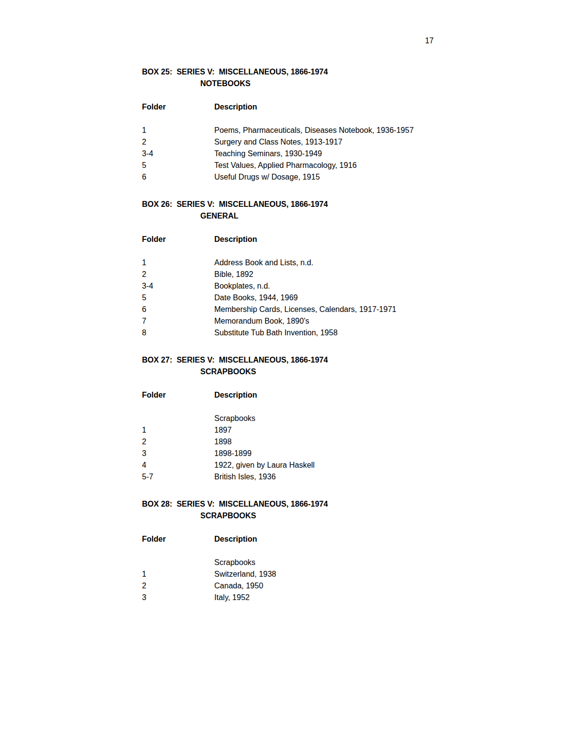17
BOX 25: SERIES V: MISCELLANEOUS, 1866-1974 NOTEBOOKS
| Folder | Description |
| --- | --- |
| 1 | Poems, Pharmaceuticals, Diseases Notebook, 1936-1957 |
| 2 | Surgery and Class Notes, 1913-1917 |
| 3-4 | Teaching Seminars, 1930-1949 |
| 5 | Test Values, Applied Pharmacology, 1916 |
| 6 | Useful Drugs w/ Dosage, 1915 |
BOX 26: SERIES V: MISCELLANEOUS, 1866-1974 GENERAL
| Folder | Description |
| --- | --- |
| 1 | Address Book and Lists, n.d. |
| 2 | Bible, 1892 |
| 3-4 | Bookplates, n.d. |
| 5 | Date Books, 1944, 1969 |
| 6 | Membership Cards, Licenses, Calendars, 1917-1971 |
| 7 | Memorandum Book, 1890's |
| 8 | Substitute Tub Bath Invention, 1958 |
BOX 27: SERIES V: MISCELLANEOUS, 1866-1974 SCRAPBOOKS
| Folder | Description |
| --- | --- |
| | Scrapbooks |
| 1 | 1897 |
| 2 | 1898 |
| 3 | 1898-1899 |
| 4 | 1922, given by Laura Haskell |
| 5-7 | British Isles, 1936 |
BOX 28: SERIES V: MISCELLANEOUS, 1866-1974 SCRAPBOOKS
| Folder | Description |
| --- | --- |
| | Scrapbooks |
| 1 | Switzerland, 1938 |
| 2 | Canada, 1950 |
| 3 | Italy, 1952 |